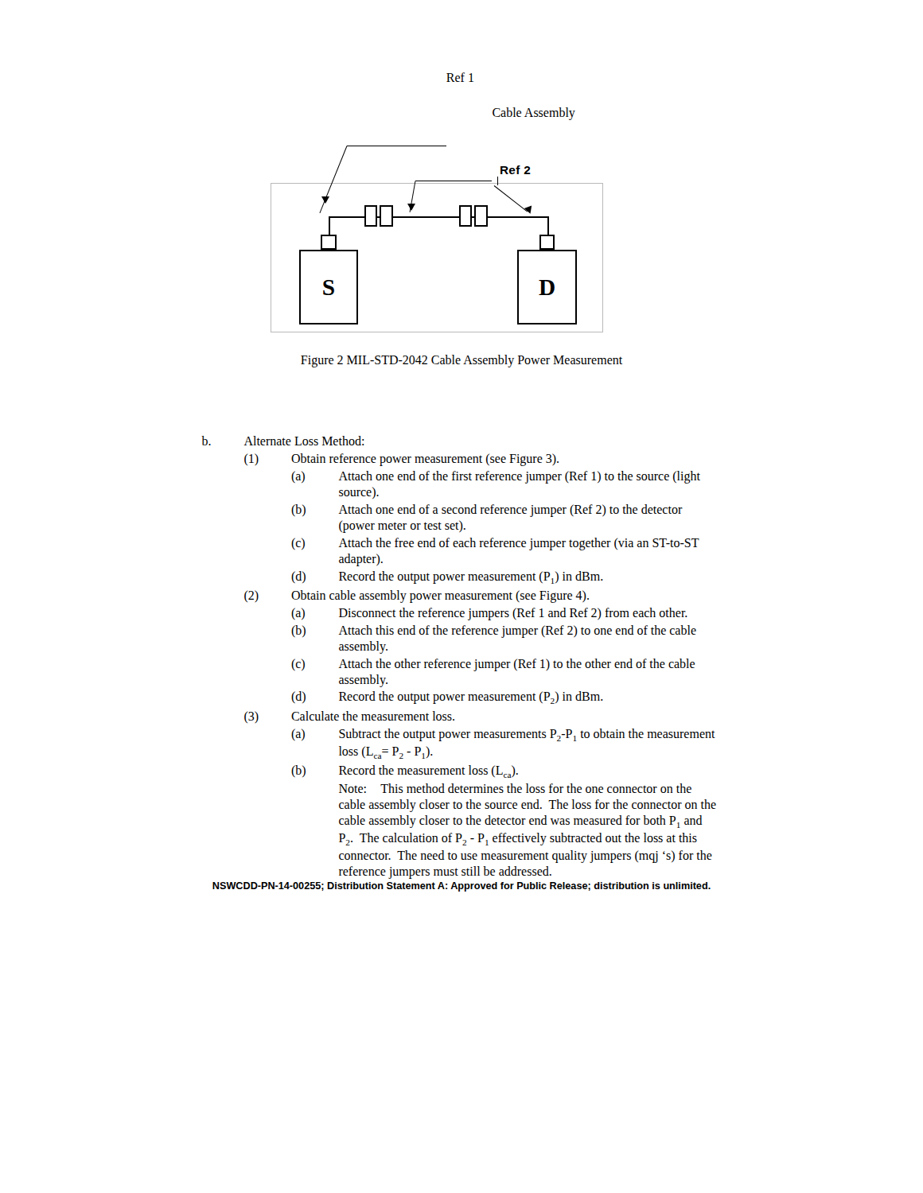Ref 1 Cable Assembly
Ref 2
S
D
Figure 2 MIL-STD-2042 Cable Assembly Power Measurement
| b. | Alternate Loss Method: |
| | (1) | Obtain reference power measurement (see Figure 3). |
| | | (a) | Attach one end of the first reference jumper (Ref 1) to the source (light source). |
| | | (b) | Attach one end of a second reference jumper (Ref 2) to the detector (power meter or test set). |
| | | (c) | Attach the free end of each reference jumper together (via an ST-to-ST adapter). |
| | | (d) | Record the output power measurement (P 1 ) in dBm. |
| | (2) | Obtain cable assembly power measurement (see Figure 4). |
| | | (a) | Disconnect the reference jumpers (Ref 1 and Ref 2) from each other. |
| | | (b) | Attach this end of the reference jumper (Ref 2) to one end of the cable assembly. |
| | | (c) | Attach the other reference jumper (Ref 1) to the other end of the cable assembly. |
| | | (d) | Record the output power measurement (P 2 ) in dBm. |
| | (3) | Calculate the measurement loss. |
| | | (a) | Subtract the output power measurements P 2 -P 1 to obtain the measurement loss (L ca = P 2 - P 1 ). |
| | | (b) | Record the measurement loss (L ca ). Note: This method determines the loss for the one connector on the cable assembly closer to the source end. The loss for the connector on the cable assembly closer to the detector end was measured for both P 1 and P 2 . The calculation of P 2 - P 1 effectively subtracted out the loss at this connector. The need to use measurement quality jumpers (mqj ‘s) for the reference jumpers must still be addressed. |
NSWCDD-PN-14-00255; Distribution Statement A: Approved for Public Release; distribution is unlimited.